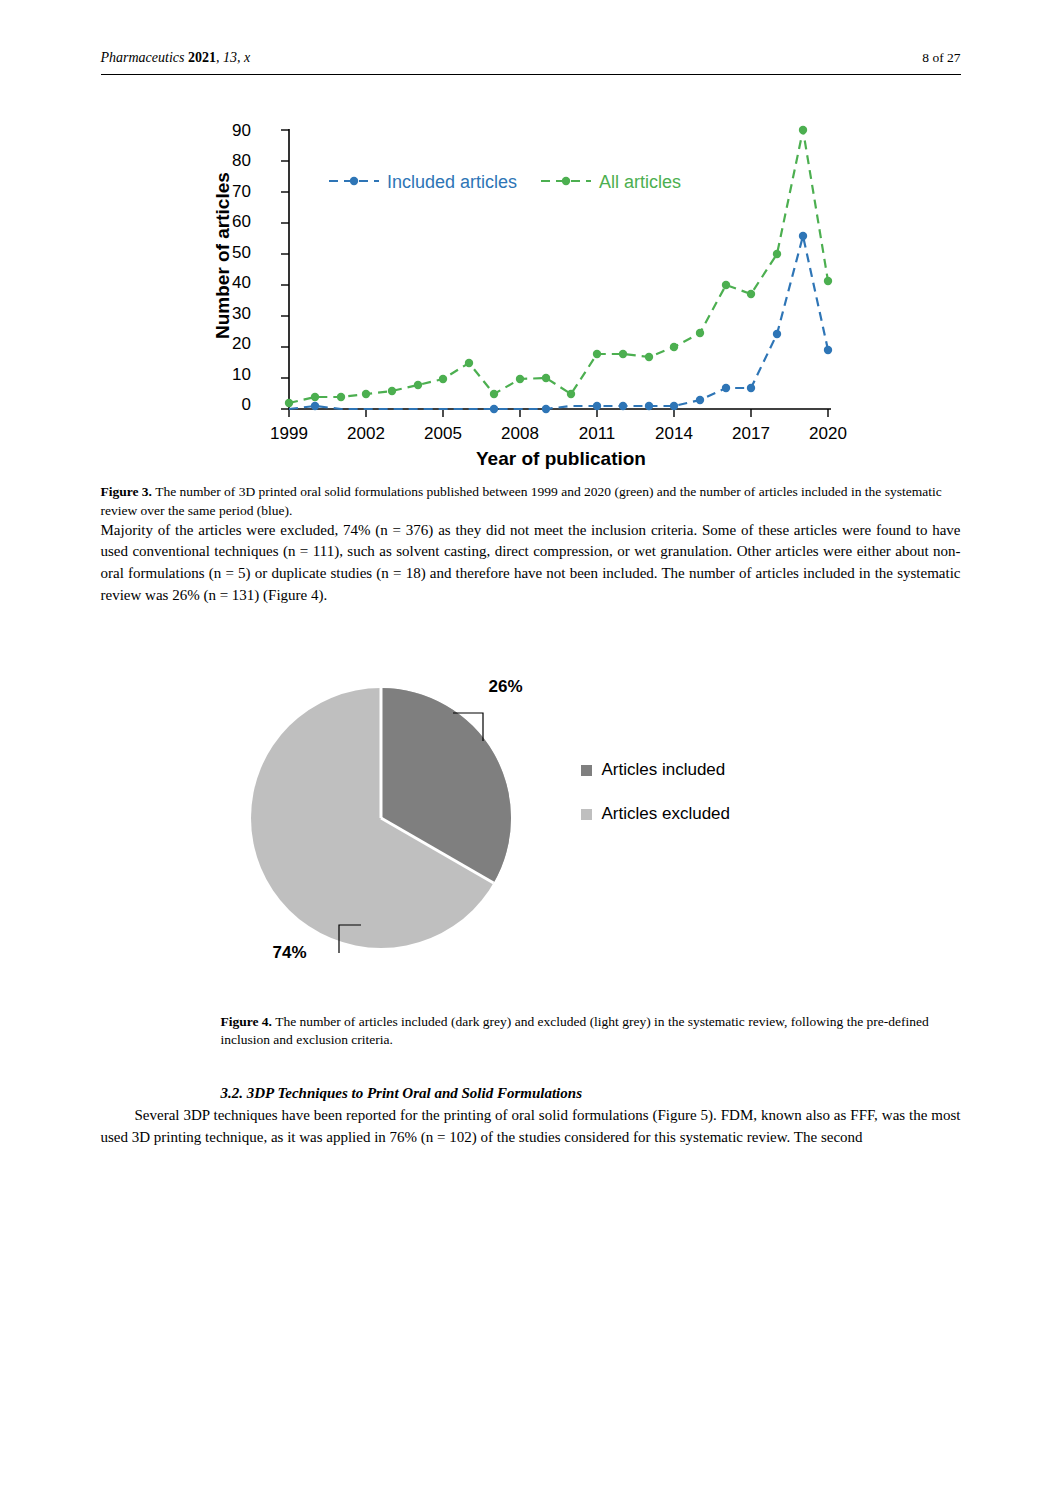Pharmaceutics 2021, 13, x
8 of 27
90 80 70 60 50 40 30 20 10 0 Number of articles 1999 2002 2005 2008 2011 2014 2017 2020 Year of publication Included articles All articles
Figure 3. The number of 3D printed oral solid formulations published between 1999 and 2020 (green) and the number of articles included in the systematic review over the same period (blue).
Majority of the articles were excluded, 74% (n = 376) as they did not meet the inclusion criteria. Some of these articles were found to have used conventional techniques (n = 111), such as solvent casting, direct compression, or wet granulation. Other articles were either about non-oral formulations (n = 5) or duplicate studies (n = 18) and therefore have not been included. The number of articles included in the systematic review was 26% (n = 131) (Figure 4).
26%
74%
Articles included
Articles excluded
Figure 4. The number of articles included (dark grey) and excluded (light grey) in the systematic review, following the pre-defined inclusion and exclusion criteria.
3.2. 3DP Techniques to Print Oral and Solid Formulations
Several 3DP techniques have been reported for the printing of oral solid formulations (Figure 5). FDM, known also as FFF, was the most used 3D printing technique, as it was applied in 76% (n = 102) of the studies considered for this systematic review. The second